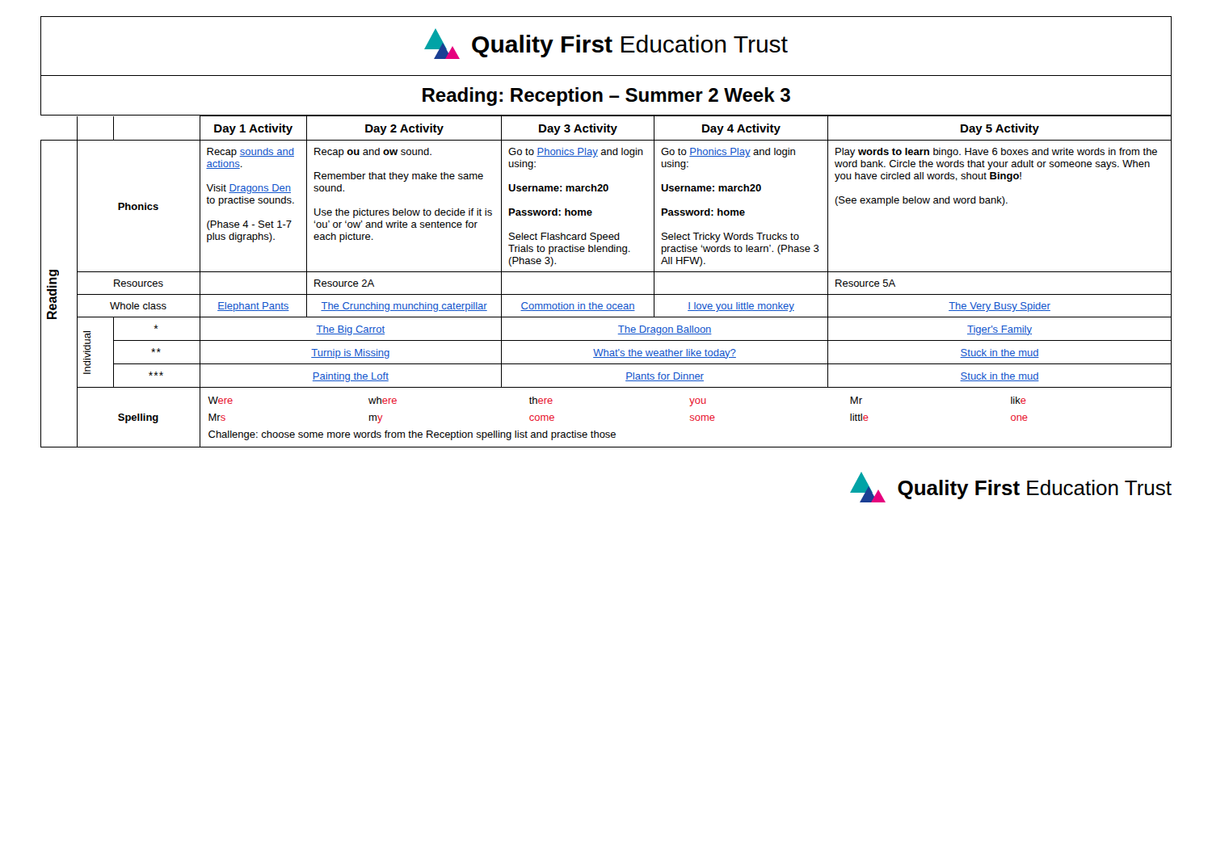Quality First Education Trust
Reading: Reception – Summer 2 Week 3
| | | | Day 1 Activity | Day 2 Activity | Day 3 Activity | Day 4 Activity | Day 5 Activity |
| --- | --- | --- | --- | --- | --- | --- | --- |
| Reading | Phonics | Recap sounds and actions . Visit Dragons Den to practise sounds. (Phase 4 - Set 1-7 plus digraphs). | Recap ou and ow sound. Remember that they make the same sound. Use the pictures below to decide if it is ‘ou’ or ‘ow’ and write a sentence for each picture. | Go to Phonics Play and login using: Username: march20 Password: home Select Flashcard Speed Trials to practise blending. (Phase 3). | Go to Phonics Play and login using: Username: march20 Password: home Select Tricky Words Trucks to practise ‘words to learn’. (Phase 3 All HFW). | Play words to learn bingo. Have 6 boxes and write words in from the word bank. Circle the words that your adult or someone says. When you have circled all words, shout Bingo ! (See example below and word bank). |
| Resources | | Resource 2A | | | Resource 5A |
| Whole class | Elephant Pants | The Crunching munching caterpillar | Commotion in the ocean | I love you little monkey | The Very Busy Spider |
| Individual | * | The Big Carrot | The Dragon Balloon | Tiger's Family |
| ** | Turnip is Missing | What's the weather like today? | Stuck in the mud |
| *** | Painting the Loft | Plants for Dinner | Stuck in the mud |
| Spelling | W ere wh ere th ere you Mr lik e Mr s m y come some littl e one Challenge: choose some more words from the Reception spelling list and practise those |
Quality First Education Trust